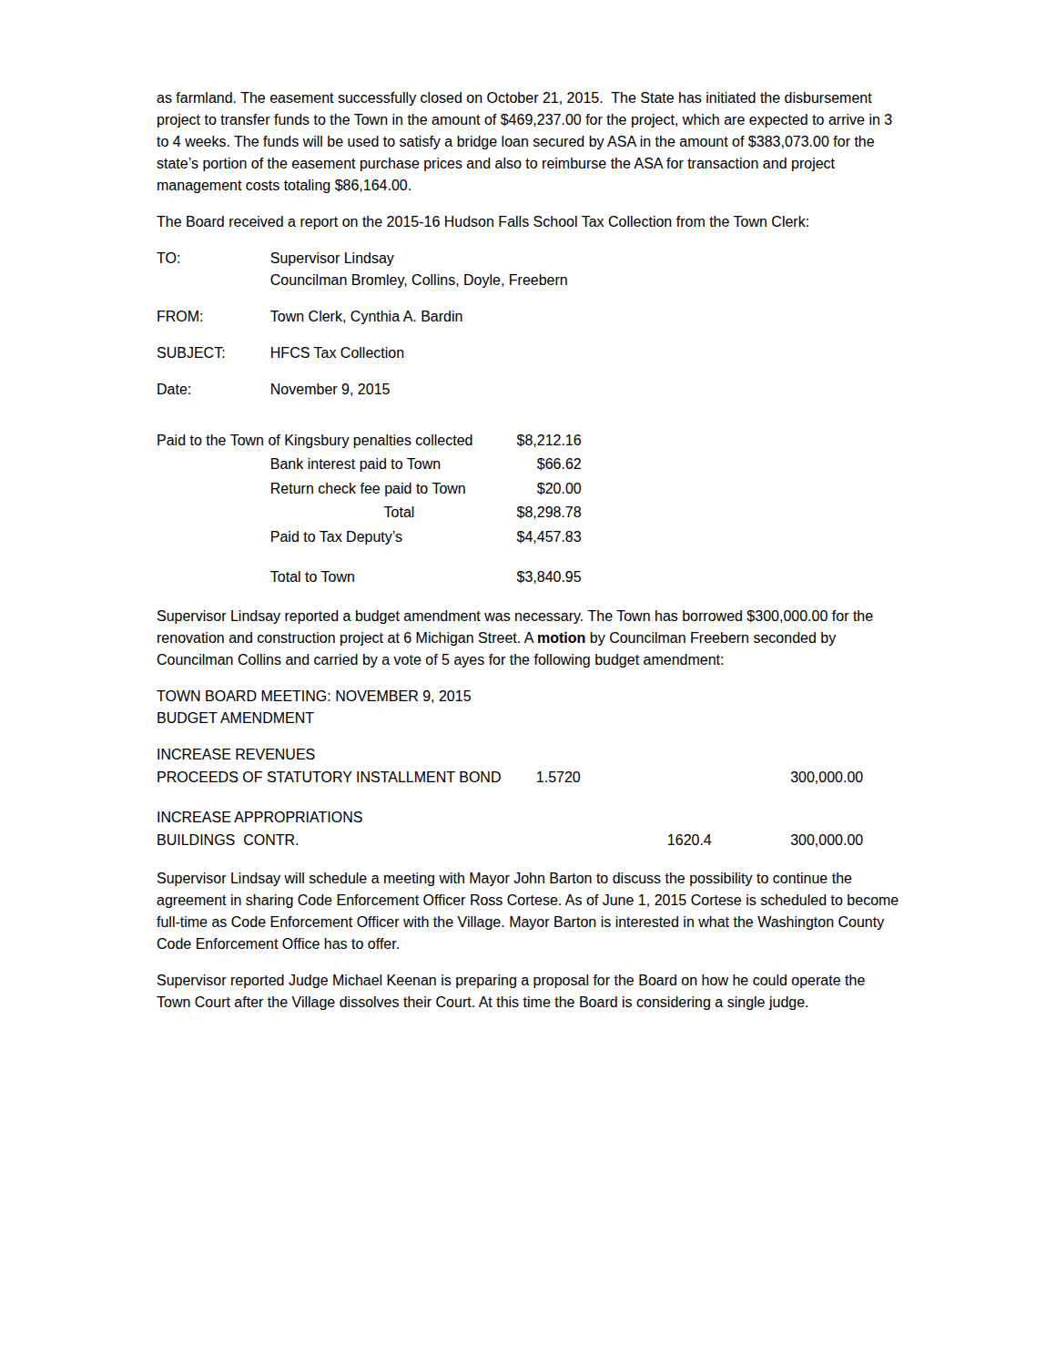as farmland. The easement successfully closed on October 21, 2015. The State has initiated the disbursement project to transfer funds to the Town in the amount of $469,237.00 for the project, which are expected to arrive in 3 to 4 weeks. The funds will be used to satisfy a bridge loan secured by ASA in the amount of $383,073.00 for the state’s portion of the easement purchase prices and also to reimburse the ASA for transaction and project management costs totaling $86,164.00.
The Board received a report on the 2015-16 Hudson Falls School Tax Collection from the Town Clerk:
| TO: | Supervisor Lindsay Councilman Bromley, Collins, Doyle, Freebern |
| FROM: | Town Clerk, Cynthia A. Bardin |
| SUBJECT: | HFCS Tax Collection |
| Date: | November 9, 2015 |
| Paid to the Town of Kingsbury penalties collected | $8,212.16 |
| Bank interest paid to Town | $66.62 |
| Return check fee paid to Town | $20.00 |
| Total | $8,298.78 |
| Paid to Tax Deputy’s | $4,457.83 |
| Total to Town | $3,840.95 |
Supervisor Lindsay reported a budget amendment was necessary. The Town has borrowed $300,000.00 for the renovation and construction project at 6 Michigan Street. A motion by Councilman Freebern seconded by Councilman Collins and carried by a vote of 5 ayes for the following budget amendment:
TOWN BOARD MEETING: NOVEMBER 9, 2015
BUDGET AMENDMENT
| INCREASE REVENUES |
| PROCEEDS OF STATUTORY INSTALLMENT BOND | 1.5720 | 300,000.00 |
| INCREASE APPROPRIATIONS |
| BUILDINGS CONTR. | 1620.4 | 300,000.00 |
Supervisor Lindsay will schedule a meeting with Mayor John Barton to discuss the possibility to continue the agreement in sharing Code Enforcement Officer Ross Cortese. As of June 1, 2015 Cortese is scheduled to become full-time as Code Enforcement Officer with the Village. Mayor Barton is interested in what the Washington County Code Enforcement Office has to offer.
Supervisor reported Judge Michael Keenan is preparing a proposal for the Board on how he could operate the Town Court after the Village dissolves their Court. At this time the Board is considering a single judge.